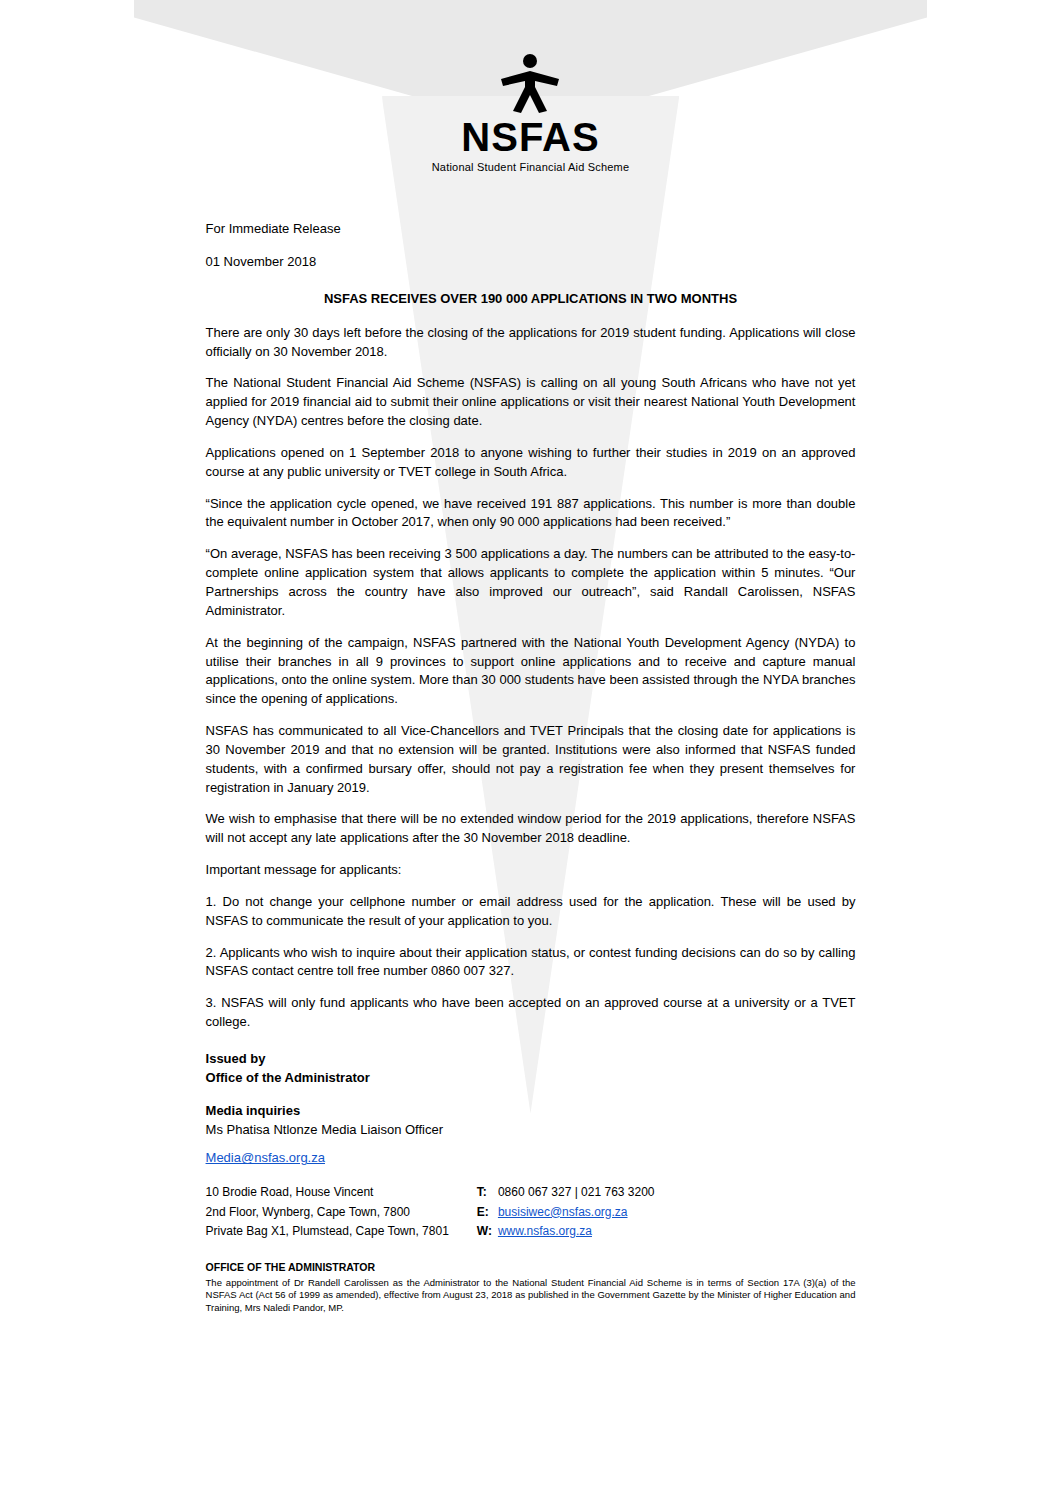NSFAS
National Student Financial Aid Scheme
For Immediate Release
01 November 2018
NSFAS RECEIVES OVER 190 000 APPLICATIONS IN TWO MONTHS
There are only 30 days left before the closing of the applications for 2019 student funding. Applications will close officially on 30 November 2018.
The National Student Financial Aid Scheme (NSFAS) is calling on all young South Africans who have not yet applied for 2019 financial aid to submit their online applications or visit their nearest National Youth Development Agency (NYDA) centres before the closing date.
Applications opened on 1 September 2018 to anyone wishing to further their studies in 2019 on an approved course at any public university or TVET college in South Africa.
“Since the application cycle opened, we have received 191 887 applications. This number is more than double the equivalent number in October 2017, when only 90 000 applications had been received.”
“On average, NSFAS has been receiving 3 500 applications a day. The numbers can be attributed to the easy-to-complete online application system that allows applicants to complete the application within 5 minutes. “Our Partnerships across the country have also improved our outreach”, said Randall Carolissen, NSFAS Administrator.
At the beginning of the campaign, NSFAS partnered with the National Youth Development Agency (NYDA) to utilise their branches in all 9 provinces to support online applications and to receive and capture manual applications, onto the online system. More than 30 000 students have been assisted through the NYDA branches since the opening of applications.
NSFAS has communicated to all Vice-Chancellors and TVET Principals that the closing date for applications is 30 November 2019 and that no extension will be granted. Institutions were also informed that NSFAS funded students, with a confirmed bursary offer, should not pay a registration fee when they present themselves for registration in January 2019.
We wish to emphasise that there will be no extended window period for the 2019 applications, therefore NSFAS will not accept any late applications after the 30 November 2018 deadline.
Important message for applicants:
1. Do not change your cellphone number or email address used for the application. These will be used by NSFAS to communicate the result of your application to you.
2. Applicants who wish to inquire about their application status, or contest funding decisions can do so by calling NSFAS contact centre toll free number 0860 007 327.
3. NSFAS will only fund applicants who have been accepted on an approved course at a university or a TVET college.
Issued by Office of the Administrator
Media inquiries Ms Phatisa Ntlonze Media Liaison Officer
Media@nsfas.org.za
| 10 Brodie Road, House Vincent | T: | 0860 067 327 / 021 763 3200 |
| 2nd Floor, Wynberg, Cape Town, 7800 | E: | busisiwec@nsfas.org.za |
| Private Bag X1, Plumstead, Cape Town, 7801 | W: | www.nsfas.org.za |
OFFICE OF THE ADMINISTRATOR
The appointment of Dr Randell Carolissen as the Administrator to the National Student Financial Aid Scheme is in terms of Section 17A (3)(a) of the NSFAS Act (Act 56 of 1999 as amended), effective from August 23, 2018 as published in the Government Gazette by the Minister of Higher Education and Training, Mrs Naledi Pandor, MP.